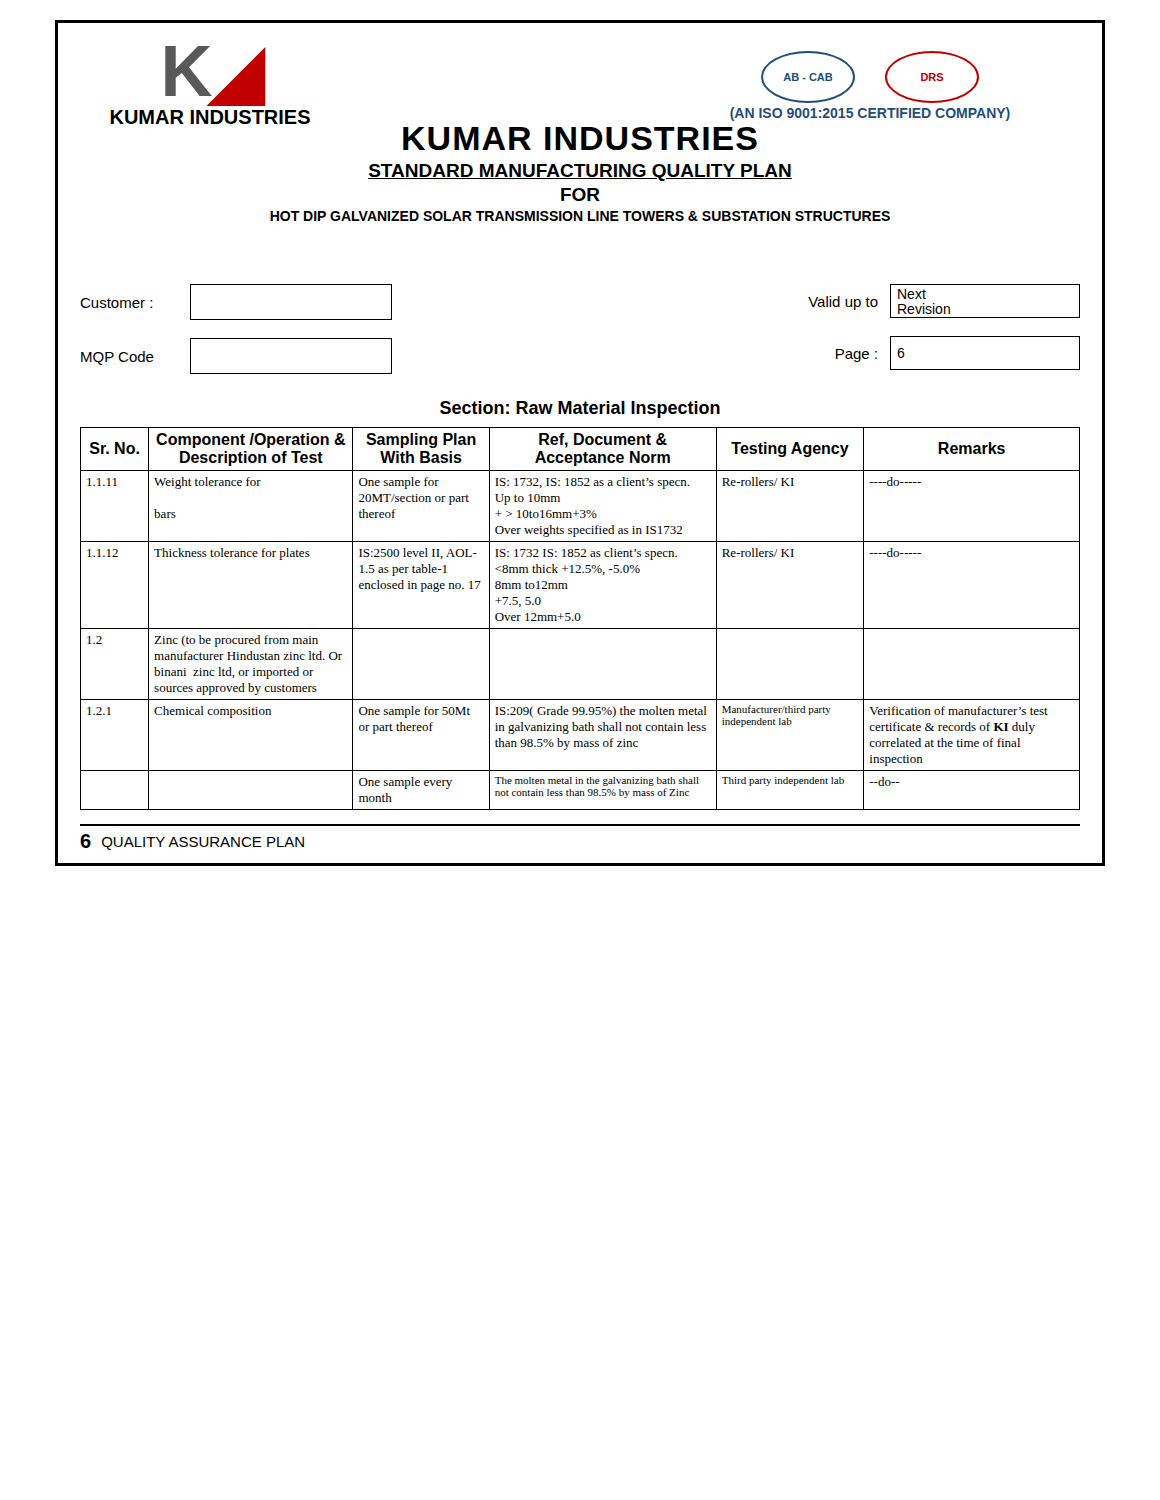K◢
KUMAR INDUSTRIES
AB - CAB
DRS
(AN ISO 9001:2015 CERTIFIED COMPANY)
KUMAR INDUSTRIES
STANDARD MANUFACTURING QUALITY PLAN
FOR
HOT DIP GALVANIZED SOLAR TRANSMISSION LINE TOWERS & SUBSTATION STRUCTURES
Customer :
MQP Code
Valid up to
Next Revision
Page :
6
Section: Raw Material Inspection
| Sr. No. | Component /Operation & Description of Test | Sampling Plan With Basis | Ref, Document & Acceptance Norm | Testing Agency | Remarks |
| --- | --- | --- | --- | --- | --- |
| 1.1.11 | Weight tolerance for bars | One sample for 20MT/section or part thereof | IS: 1732, IS: 1852 as a client’s specn. Up to 10mm + > 10to16mm+3% Over weights specified as in IS1732 | Re-rollers/ KI | ----do----- |
| 1.1.12 | Thickness tolerance for plates | IS:2500 level II, AOL-1.5 as per table-1 enclosed in page no. 17 | IS: 1732 IS: 1852 as client’s specn. <8mm thick +12.5%, -5.0% 8mm to12mm +7.5, 5.0 Over 12mm+5.0 | Re-rollers/ KI | ----do----- |
| 1.2 | Zinc (to be procured from main manufacturer Hindustan zinc ltd. Or binani zinc ltd, or imported or sources approved by customers | | | | |
| 1.2.1 | Chemical composition | One sample for 50Mt or part thereof | IS:209( Grade 99.95%) the molten metal in galvanizing bath shall not contain less than 98.5% by mass of zinc | Manufacturer/third party independent lab | Verification of manufacturer’s test certificate & records of KI duly correlated at the time of final inspection |
| | | One sample every month | The molten metal in the galvanizing bath shall not contain less than 98.5% by mass of Zinc | Third party independent lab | --do-- |
6
QUALITY ASSURANCE PLAN